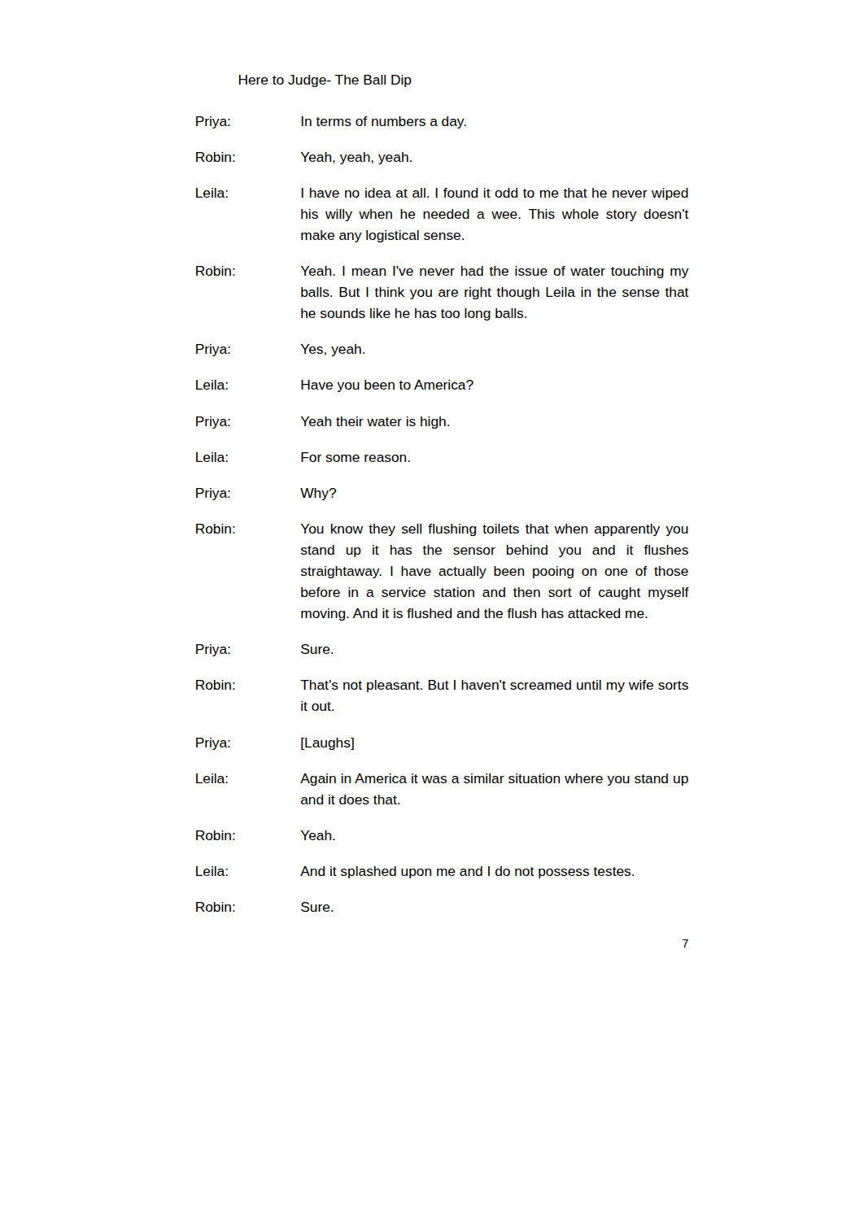Here to Judge- The Ball Dip
| Priya: | In terms of numbers a day. |
| Robin: | Yeah, yeah, yeah. |
| Leila: | I have no idea at all. I found it odd to me that he never wiped his willy when he needed a wee. This whole story doesn't make any logistical sense. |
| Robin: | Yeah. I mean I've never had the issue of water touching my balls. But I think you are right though Leila in the sense that he sounds like he has too long balls. |
| Priya: | Yes, yeah. |
| Leila: | Have you been to America? |
| Priya: | Yeah their water is high. |
| Leila: | For some reason. |
| Priya: | Why? |
| Robin: | You know they sell flushing toilets that when apparently you stand up it has the sensor behind you and it flushes straightaway. I have actually been pooing on one of those before in a service station and then sort of caught myself moving. And it is flushed and the flush has attacked me. |
| Priya: | Sure. |
| Robin: | That's not pleasant. But I haven't screamed until my wife sorts it out. |
| Priya: | [Laughs] |
| Leila: | Again in America it was a similar situation where you stand up and it does that. |
| Robin: | Yeah. |
| Leila: | And it splashed upon me and I do not possess testes. |
| Robin: | Sure. |
7